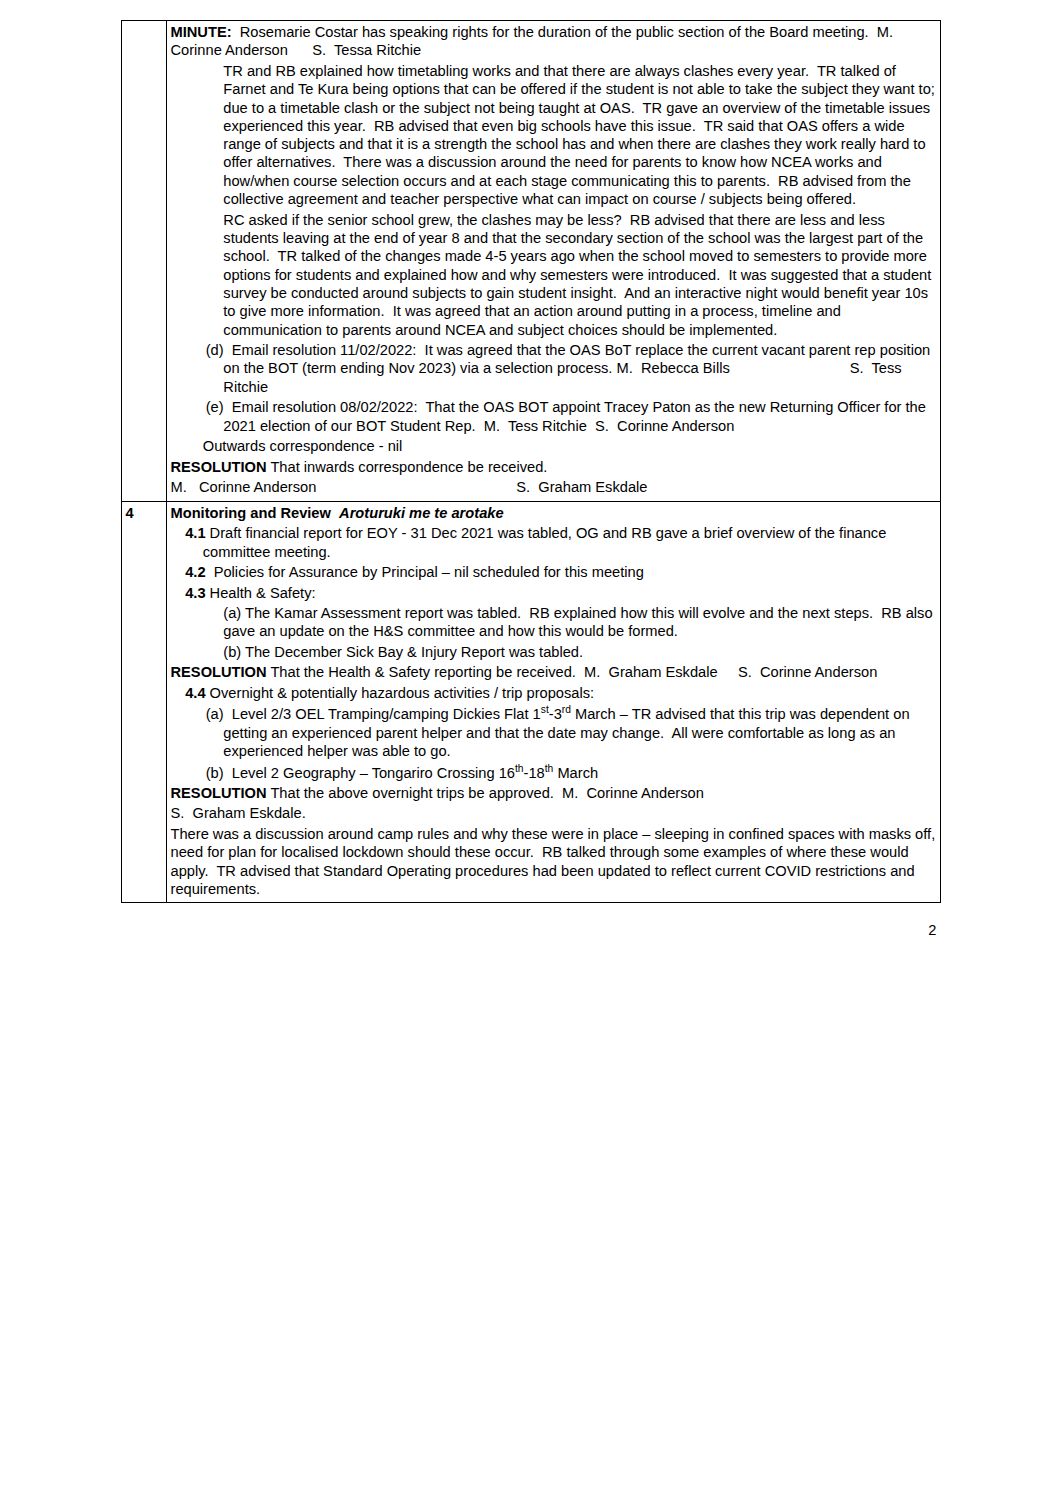| | MINUTE: Rosemarie Costar has speaking rights for the duration of the public section of the Board meeting. M. Corinne Anderson S. Tessa Ritchie TR and RB explained how timetabling works and that there are always clashes every year. TR talked of Farnet and Te Kura being options that can be offered if the student is not able to take the subject they want to; due to a timetable clash or the subject not being taught at OAS. TR gave an overview of the timetable issues experienced this year. RB advised that even big schools have this issue. TR said that OAS offers a wide range of subjects and that it is a strength the school has and when there are clashes they work really hard to offer alternatives. There was a discussion around the need for parents to know how NCEA works and how/when course selection occurs and at each stage communicating this to parents. RB advised from the collective agreement and teacher perspective what can impact on course / subjects being offered. RC asked if the senior school grew, the clashes may be less? RB advised that there are less and less students leaving at the end of year 8 and that the secondary section of the school was the largest part of the school. TR talked of the changes made 4-5 years ago when the school moved to semesters to provide more options for students and explained how and why semesters were introduced. It was suggested that a student survey be conducted around subjects to gain student insight. And an interactive night would benefit year 10s to give more information. It was agreed that an action around putting in a process, timeline and communication to parents around NCEA and subject choices should be implemented. (d) Email resolution 11/02/2022: It was agreed that the OAS BoT replace the current vacant parent rep position on the BOT (term ending Nov 2023) via a selection process. M. Rebecca Bills S. Tess Ritchie (e) Email resolution 08/02/2022: That the OAS BOT appoint Tracey Paton as the new Returning Officer for the 2021 election of our BOT Student Rep. M. Tess Ritchie S. Corinne Anderson Outwards correspondence - nil RESOLUTION That inwards correspondence be received. M. Corinne Anderson S. Graham Eskdale |
| 4 | Monitoring and Review Aroturuki me te arotake 4.1 Draft financial report for EOY - 31 Dec 2021 was tabled, OG and RB gave a brief overview of the finance committee meeting. 4.2 Policies for Assurance by Principal – nil scheduled for this meeting 4.3 Health & Safety: (a) The Kamar Assessment report was tabled. RB explained how this will evolve and the next steps. RB also gave an update on the H&S committee and how this would be formed. (b) The December Sick Bay & Injury Report was tabled. RESOLUTION That the Health & Safety reporting be received. M. Graham Eskdale S. Corinne Anderson 4.4 Overnight & potentially hazardous activities / trip proposals: (a) Level 2/3 OEL Tramping/camping Dickies Flat 1 st -3 rd March – TR advised that this trip was dependent on getting an experienced parent helper and that the date may change. All were comfortable as long as an experienced helper was able to go. (b) Level 2 Geography – Tongariro Crossing 16 th -18 th March RESOLUTION That the above overnight trips be approved. M. Corinne Anderson S. Graham Eskdale. There was a discussion around camp rules and why these were in place – sleeping in confined spaces with masks off, need for plan for localised lockdown should these occur. RB talked through some examples of where these would apply. TR advised that Standard Operating procedures had been updated to reflect current COVID restrictions and requirements. |
2